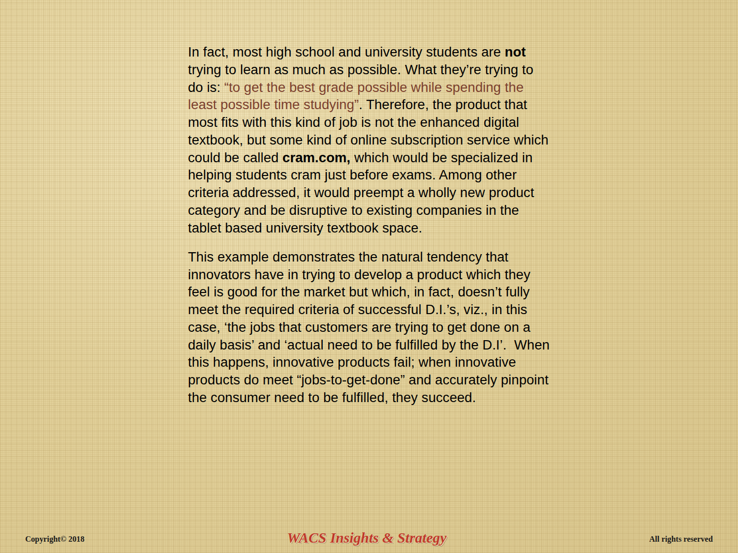In fact, most high school and university students are not trying to learn as much as possible. What they’re trying to do is: “to get the best grade possible while spending the least possible time studying”. Therefore, the product that most fits with this kind of job is not the enhanced digital textbook, but some kind of online subscription service which could be called cram.com, which would be specialized in helping students cram just before exams. Among other criteria addressed, it would preempt a wholly new product category and be disruptive to existing companies in the tablet based university textbook space.
This example demonstrates the natural tendency that innovators have in trying to develop a product which they feel is good for the market but which, in fact, doesn’t fully meet the required criteria of successful D.I.’s, viz., in this case, ‘the jobs that customers are trying to get done on a daily basis’ and ‘actual need to be fulfilled by the D.I’. When this happens, innovative products fail; when innovative products do meet “jobs-to-get-done” and accurately pinpoint the consumer need to be fulfilled, they succeed.
Copyright© 2018
WACS Insights & Strategy
All rights reserved